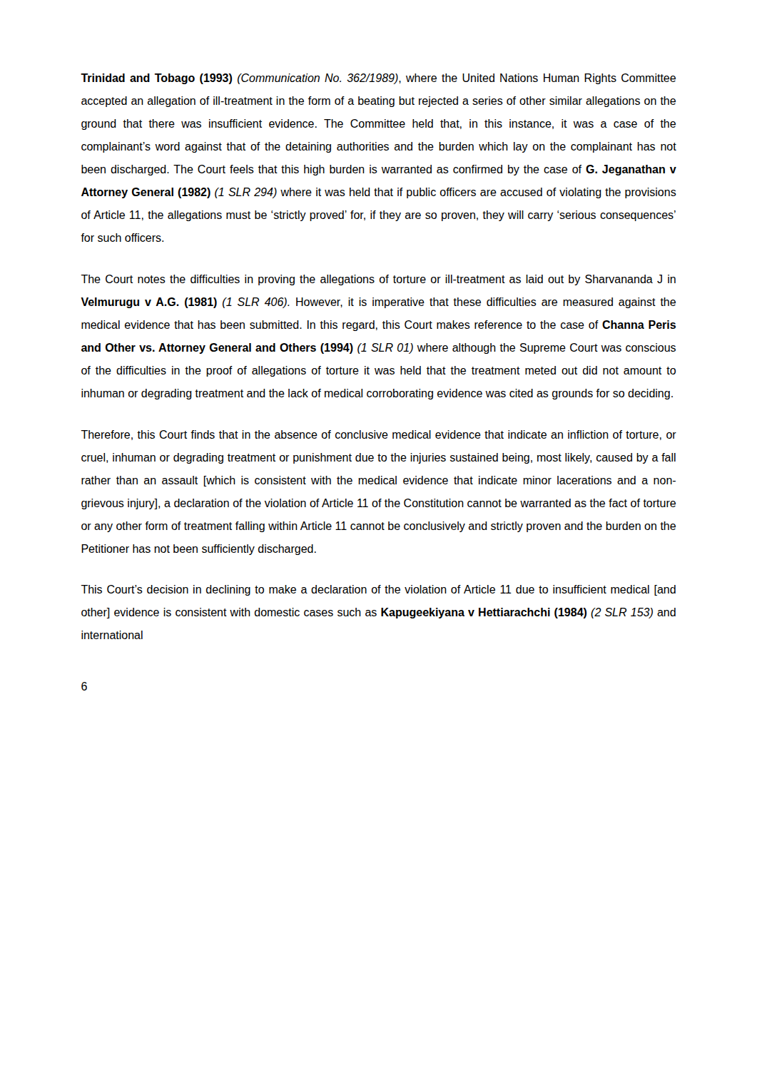Trinidad and Tobago (1993) (Communication No. 362/1989), where the United Nations Human Rights Committee accepted an allegation of ill-treatment in the form of a beating but rejected a series of other similar allegations on the ground that there was insufficient evidence. The Committee held that, in this instance, it was a case of the complainant’s word against that of the detaining authorities and the burden which lay on the complainant has not been discharged. The Court feels that this high burden is warranted as confirmed by the case of G. Jeganathan v Attorney General (1982) (1 SLR 294) where it was held that if public officers are accused of violating the provisions of Article 11, the allegations must be ‘strictly proved’ for, if they are so proven, they will carry ‘serious consequences’ for such officers.
The Court notes the difficulties in proving the allegations of torture or ill-treatment as laid out by Sharvananda J in Velmurugu v A.G. (1981) (1 SLR 406). However, it is imperative that these difficulties are measured against the medical evidence that has been submitted. In this regard, this Court makes reference to the case of Channa Peris and Other vs. Attorney General and Others (1994) (1 SLR 01) where although the Supreme Court was conscious of the difficulties in the proof of allegations of torture it was held that the treatment meted out did not amount to inhuman or degrading treatment and the lack of medical corroborating evidence was cited as grounds for so deciding.
Therefore, this Court finds that in the absence of conclusive medical evidence that indicate an infliction of torture, or cruel, inhuman or degrading treatment or punishment due to the injuries sustained being, most likely, caused by a fall rather than an assault [which is consistent with the medical evidence that indicate minor lacerations and a non-grievous injury], a declaration of the violation of Article 11 of the Constitution cannot be warranted as the fact of torture or any other form of treatment falling within Article 11 cannot be conclusively and strictly proven and the burden on the Petitioner has not been sufficiently discharged.
This Court’s decision in declining to make a declaration of the violation of Article 11 due to insufficient medical [and other] evidence is consistent with domestic cases such as Kapugeekiyana v Hettiarachchi (1984) (2 SLR 153) and international
6